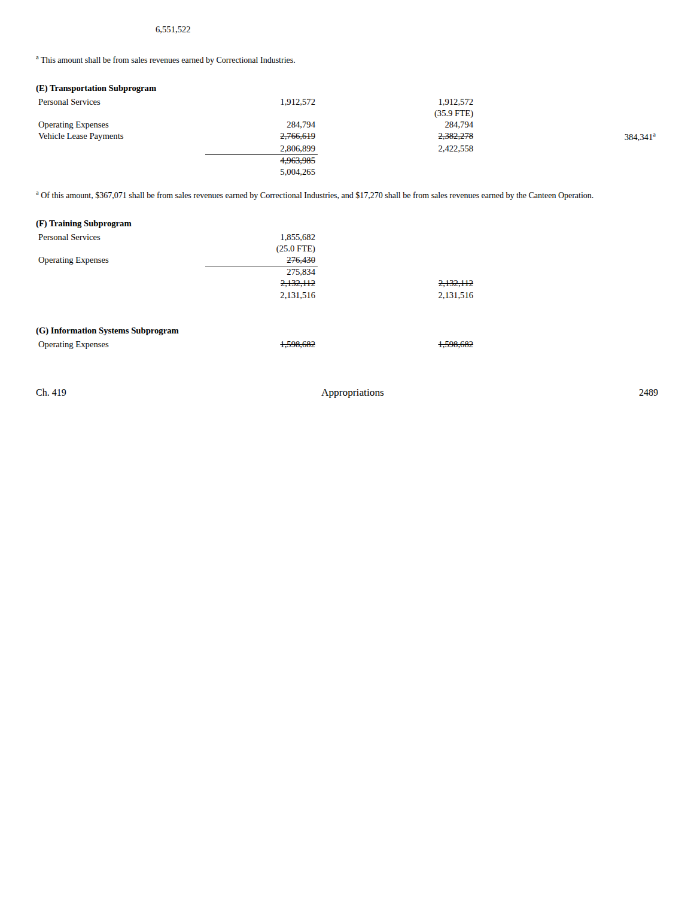6,551,522
a This amount shall be from sales revenues earned by Correctional Industries.
(E) Transportation Subprogram
| Personal Services | 1,912,572 | 1,912,572 | |
| | | (35.9 FTE) | |
| Operating Expenses | 284,794 | 284,794 | |
| Vehicle Lease Payments | 2,766,619 | 2,382,278 | 384,341 a |
| | 2,806,899 | 2,422,558 | |
| | 4,963,985 | | |
| | 5,004,265 | | |
a Of this amount, $367,071 shall be from sales revenues earned by Correctional Industries, and $17,270 shall be from sales revenues earned by the Canteen Operation.
(F) Training Subprogram
| Personal Services | 1,855,682 | | |
| | (25.0 FTE) | | |
| Operating Expenses | 276,430 | | |
| | 275,834 | | |
| | 2,132,112 | 2,132,112 | |
| | 2,131,516 | 2,131,516 | |
(G) Information Systems Subprogram
| Operating Expenses | 1,598,682 | 1,598,682 | |
Ch. 419 Appropriations 2489